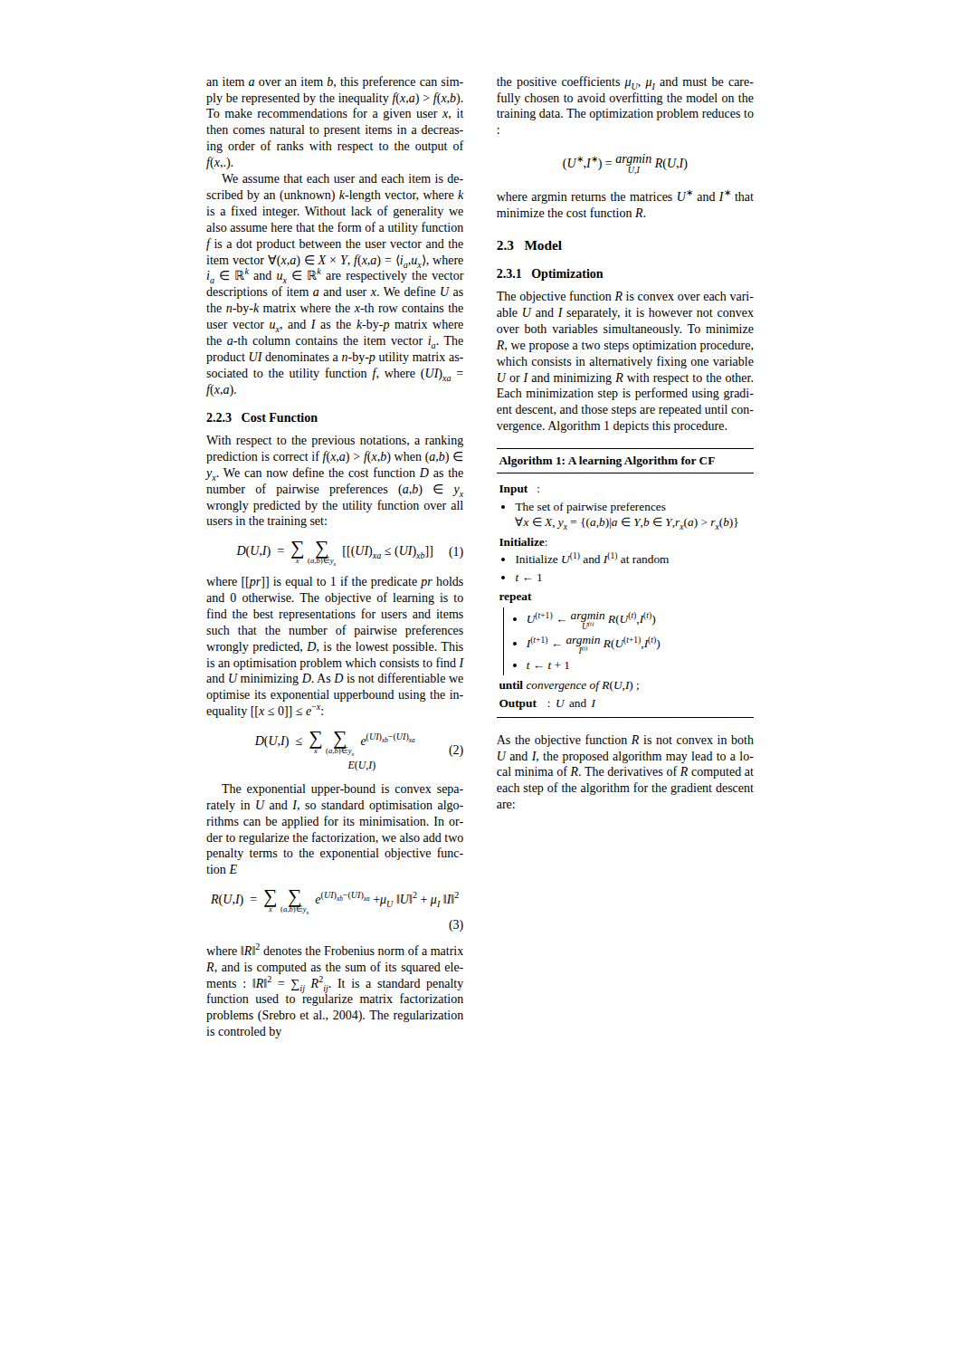an item a over an item b, this preference can simply be represented by the inequality f(x,a) > f(x,b). To make recommendations for a given user x, it then comes natural to present items in a decreasing order of ranks with respect to the output of f(x,.).
We assume that each user and each item is described by an (unknown) k-length vector, where k is a fixed integer. Without lack of generality we also assume here that the form of a utility function f is a dot product between the user vector and the item vector ∀(x,a) ∈ X × Y, f(x,a) = ⟨ia,ux⟩, where ia ∈ ℝk and ux ∈ ℝk are respectively the vector descriptions of item a and user x. We define U as the n-by-k matrix where the x-th row contains the user vector ux, and I as the k-by-p matrix where the a-th column contains the item vector ia. The product UI denominates a n-by-p utility matrix associated to the utility function f, where (UI)xa = f(x,a).
2.2.3 Cost Function
With respect to the previous notations, a ranking prediction is correct if f(x,a) > f(x,b) when (a,b) ∈ yx. We can now define the cost function D as the number of pairwise preferences (a,b) ∈ yx wrongly predicted by the utility function over all users in the training set:
D(U,I) = ∑x ∑(a,b)∈yx [[(UI)xa ≤ (UI)xb]] (1)
where [[pr]] is equal to 1 if the predicate pr holds and 0 otherwise. The objective of learning is to find the best representations for users and items such that the number of pairwise preferences wrongly predicted, D, is the lowest possible. This is an optimisation problem which consists to find I and U minimizing D. As D is not differentiable we optimise its exponential upperbound using the inequality [[x ≤ 0]] ≤ e−x:
D(U,I) ≤ ∑x ∑(a,b)∈yx e(UI)xb−(UI)xa ⏟ E(U,I) (2)
The exponential upper-bound is convex separately in U and I, so standard optimisation algorithms can be applied for its minimisation. In order to regularize the factorization, we also add two penalty terms to the exponential objective function E
R(U,I) = ∑x ∑(a,b)∈yx e(UI)xb−(UI)xa +μU ‖U‖2 + μI ‖I‖2
(3)
where ‖R‖2 denotes the Frobenius norm of a matrix R, and is computed as the sum of its squared elements : ‖R‖2 = ∑ij R2ij. It is a standard penalty function used to regularize matrix factorization problems (Srebro et al., 2004). The regularization is controled by
the positive coefficients μU, μI and must be carefully chosen to avoid overfitting the model on the training data. The optimization problem reduces to :
(U∗,I∗) = argmin U,I R(U,I)
where argmin returns the matrices U∗ and I∗ that minimize the cost function R.
2.3 Model
2.3.1 Optimization
The objective function R is convex over each variable U and I separately, it is however not convex over both variables simultaneously. To minimize R, we propose a two steps optimization procedure, which consists in alternatively fixing one variable U or I and minimizing R with respect to the other. Each minimization step is performed using gradient descent, and those steps are repeated until convergence. Algorithm 1 depicts this procedure.
Algorithm 1: A learning Algorithm for CF
Input :
The set of pairwise preferences
∀x ∈ X, yx = {(a,b)|a ∈ Y,b ∈ Y,rx(a) > rx(b)}
Initialize:
Initialize U(1) and I(1) at random
t ← 1
repeat
U(t+1) ← argmin U(t) R(U(t),I(t))
I(t+1) ← argmin I(t) R(U(t+1),I(t))
t ← t + 1
until convergence of R(U,I) ;
Output : U and I
As the objective function R is not convex in both U and I, the proposed algorithm may lead to a local minima of R. The derivatives of R computed at each step of the algorithm for the gradient descent are: